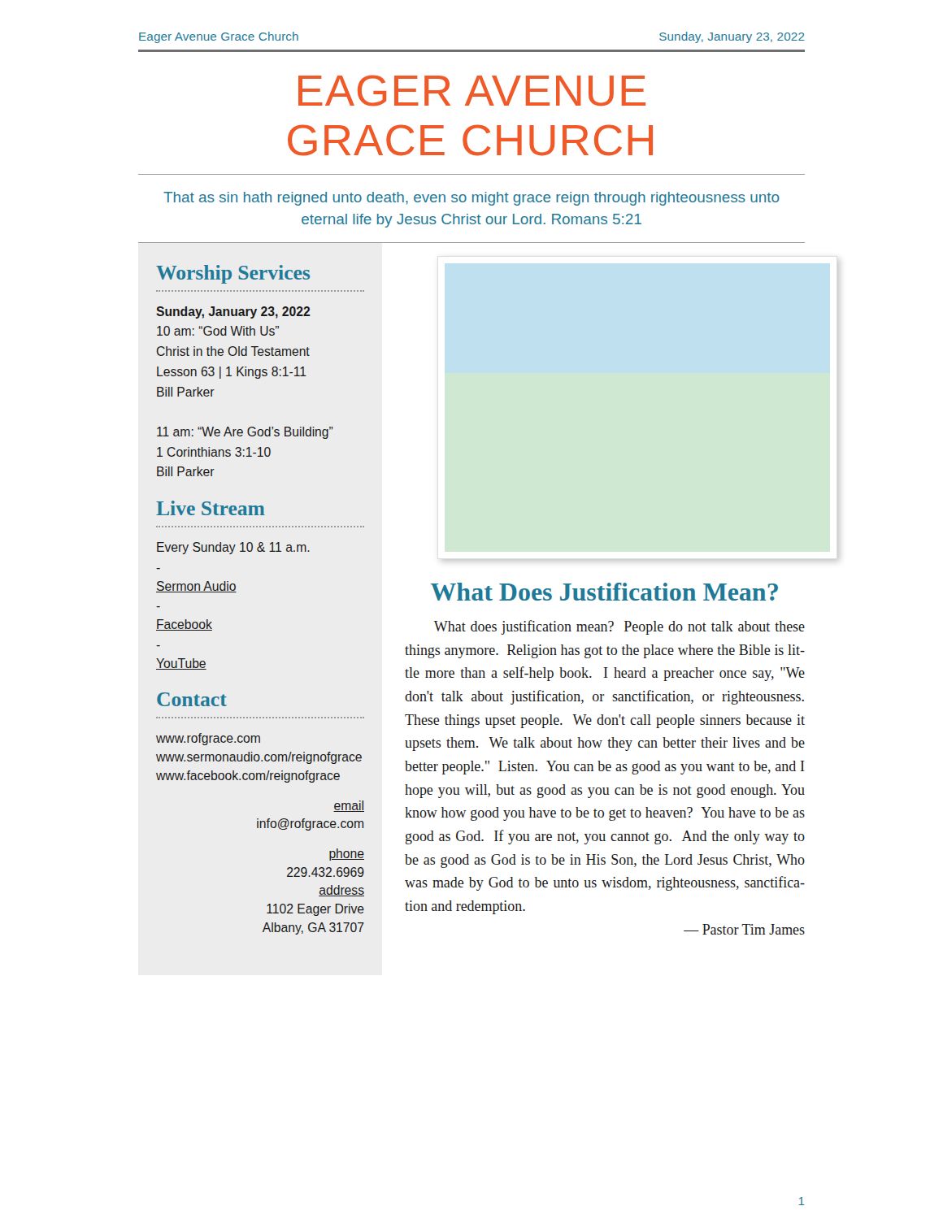Eager Avenue Grace Church
Sunday, January 23, 2022
EAGER AVENUE GRACE CHURCH
That as sin hath reigned unto death, even so might grace reign through righteousness unto eternal life by Jesus Christ our Lord. Romans 5:21
Worship Services
Sunday, January 23, 2022
10 am: “God With Us”
Christ in the Old Testament
Lesson 63 | 1 Kings 8:1-11
Bill Parker
11 am: “We Are God’s Building”
1 Corinthians 3:1-10
Bill Parker
Live Stream
Every Sunday 10 & 11 a.m.
-Sermon Audio
-Facebook
-YouTube
Contact
www.rofgrace.com
www.sermonaudio.com/reignofgrace
www.facebook.com/reignofgrace
email
info@rofgrace.com
phone
229.432.6969
address
1102 Eager Drive
Albany, GA 31707
What Does Justification Mean?
What does justification mean? People do not talk about these things anymore. Religion has got to the place where the Bible is little more than a self-help book. I heard a preacher once say, "We don't talk about justification, or sanctification, or righteousness. These things upset people. We don't call people sinners because it upsets them. We talk about how they can better their lives and be better people." Listen. You can be as good as you want to be, and I hope you will, but as good as you can be is not good enough. You know how good you have to be to get to heaven? You have to be as good as God. If you are not, you cannot go. And the only way to be as good as God is to be in His Son, the Lord Jesus Christ, Who was made by God to be unto us wisdom, righteousness, sanctification and redemption.
— Pastor Tim James
1